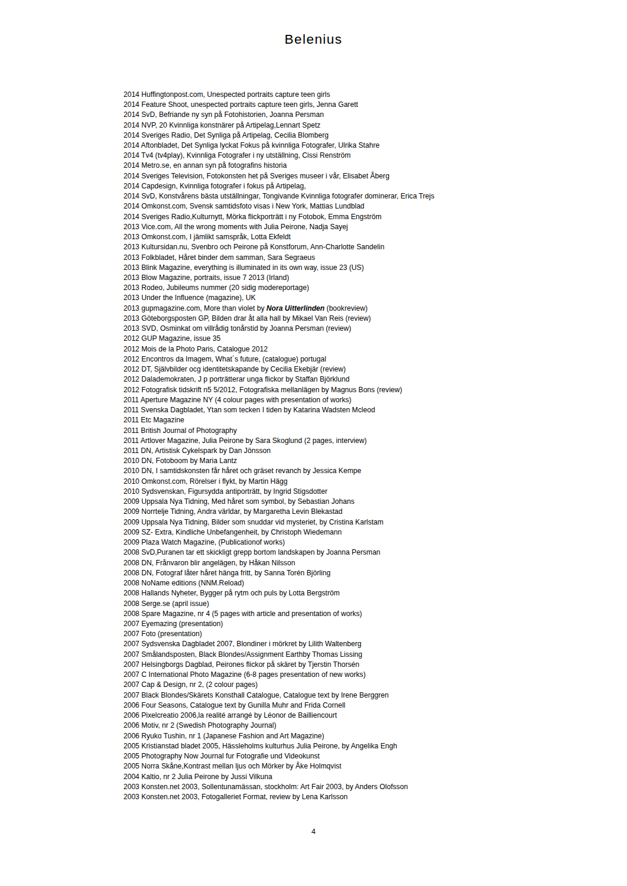Belenius
2014 Huffingtonpost.com, Unespected portraits capture teen girls
2014 Feature Shoot, unespected portraits capture teen girls, Jenna Garett
2014 SvD, Befriande ny syn på Fotohistorien, Joanna Persman
2014 NVP, 20 Kvinnliga konstnärer på Artipelag,Lennart Spetz
2014 Sveriges Radio, Det Synliga på Artipelag, Cecilia Blomberg
2014 Aftonbladet, Det Synliga lyckat Fokus på kvinnliga Fotografer, Ulrika Stahre
2014 Tv4 (tv4play), Kvinnliga Fotografer i ny utställning, Cissi Renström
2014 Metro.se, en annan syn på fotografins historia
2014 Sveriges Television, Fotokonsten het på Sveriges museer i vår, Elisabet Åberg
2014 Capdesign, Kvinnliga fotografer i fokus på Artipelag,
2014 SvD, Konstvårens bästa utställningar, Tongivande Kvinnliga fotografer dominerar, Erica Trejs
2014 Omkonst.com, Svensk samtidsfoto visas i New York, Mattias Lundblad
2014 Sveriges Radio,Kulturnytt, Mörka flickporträtt i ny Fotobok, Emma Engström
2013 Vice.com, All the wrong moments with Julia Peirone, Nadja Sayej
2013 Omkonst.com, I jämlikt samspråk, Lotta Ekfeldt
2013 Kultursidan.nu, Svenbro och Peirone på Konstforum, Ann-Charlotte Sandelin
2013 Folkbladet, Håret binder dem samman, Sara Segraeus
2013 Blink Magazine, everything is illuminated in its own way, issue 23 (US)
2013 Blow Magazine, portraits, issue 7 2013 (Irland)
2013 Rodeo, Jubileums nummer (20 sidig modereportage)
2013 Under the Influence (magazine), UK
2013 gupmagazine.com, More than violet by Nora Uitterlinden (bookreview)
2013 Göteborgsposten GP, Bilden drar åt alla hall by Mikael Van Reis (review)
2013 SVD, Osminkat om villrådig tonårstid by Joanna Persman (review)
2012 GUP Magazine, issue 35
2012 Mois de la Photo Paris, Catalogue 2012
2012 Encontros da Imagem, What´s future, (catalogue) portugal
2012 DT, Självbilder ocg identitetskapande by Cecilia Ekebjär (review)
2012 Dalademokraten, J p porträtterar unga flickor by Staffan Björklund
2012 Fotografisk tidskrift n5 5/2012, Fotografiska mellanlägen by Magnus Bons (review)
2011 Aperture Magazine NY (4 colour pages with presentation of works)
2011 Svenska Dagbladet, Ytan som tecken I tiden by Katarina Wadsten Mcleod
2011 Etc Magazine
2011 British Journal of Photography
2011 Artlover Magazine, Julia Peirone by Sara Skoglund (2 pages, interview)
2011 DN, Artistisk Cykelspark by Dan Jönsson
2010 DN, Fotoboom by Maria Lantz
2010 DN, I samtidskonsten får håret och gräset revanch by Jessica Kempe
2010 Omkonst.com, Rörelser i flykt, by Martin Hägg
2010 Sydsvenskan, Figursydda antiporträtt, by Ingrid Stigsdotter
2009 Uppsala Nya Tidning, Med håret som symbol, by Sebastian Johans
2009 Norrtelje Tidning, Andra världar, by Margaretha Levin Blekastad
2009 Uppsala Nya Tidning, Bilder som snuddar vid mysteriet, by Cristina Karlstam
2009 SZ- Extra, Kindliche Unbefangenheit, by Christoph Wiedemann
2009 Plaza Watch Magazine, (Publicationof works)
2008 SvD,Puranen tar ett skickligt grepp bortom landskapen by Joanna Persman
2008 DN, Frånvaron blir angelägen, by Håkan Nilsson
2008 DN, Fotograf låter håret hänga fritt, by Sanna Torén Björling
2008 NoName editions (NNM.Reload)
2008 Hallands Nyheter, Bygger på rytm och puls by Lotta Bergström
2008 Serge.se (april issue)
2008 Spare Magazine, nr 4 (5 pages with article and presentation of works)
2007 Eyemazing (presentation)
2007 Foto (presentation)
2007 Sydsvenska Dagbladet 2007, Blondiner i mörkret by Lilith Waltenberg
2007 Smålandsposten, Black Blondes/Assignment Earthby Thomas Lissing
2007 Helsingborgs Dagblad, Peirones flickor på skäret by Tjerstin Thorsén
2007 C International Photo Magazine (6-8 pages presentation of new works)
2007 Cap & Design, nr 2, (2 colour pages)
2007 Black Blondes/Skärets Konsthall Catalogue, Catalogue text by Irene Berggren
2006 Four Seasons, Catalogue text by Gunilla Muhr and Frida Cornell
2006 Pixelcreatio 2006,la realité arrangé by Léonor de Bailliencourt
2006 Motiv, nr 2 (Swedish Photography Journal)
2006 Ryuko Tushin, nr 1 (Japanese Fashion and Art Magazine)
2005 Kristianstad bladet 2005, Hässleholms kulturhus Julia Peirone, by Angelika Engh
2005 Photography Now Journal fur Fotografie und Videokunst
2005 Norra Skåne,Kontrast mellan ljus och Mörker by Åke Holmqvist
2004 Kaltio, nr 2 Julia Peirone by Jussi Vilkuna
2003 Konsten.net 2003, Sollentunamässan, stockholm: Art Fair 2003, by Anders Olofsson
2003 Konsten.net 2003, Fotogalleriet Format, review by Lena Karlsson
4